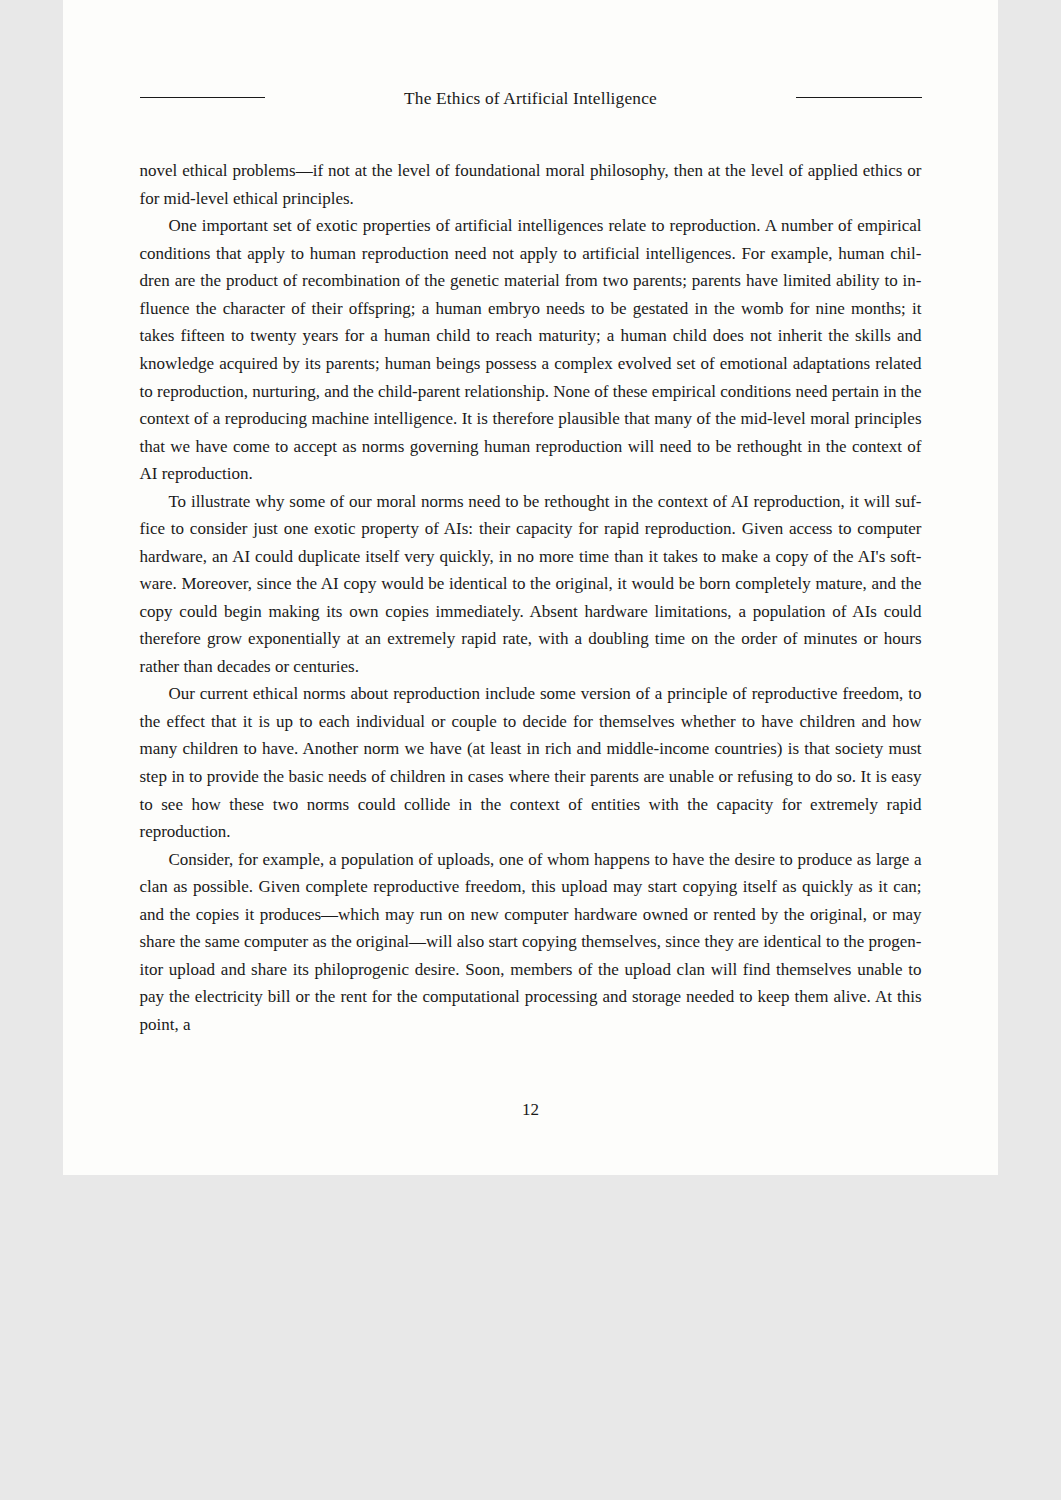The Ethics of Artificial Intelligence
novel ethical problems—if not at the level of foundational moral philosophy, then at the level of applied ethics or for mid-level ethical principles.
One important set of exotic properties of artificial intelligences relate to reproduction. A number of empirical conditions that apply to human reproduction need not apply to artificial intelligences. For example, human children are the product of recombination of the genetic material from two parents; parents have limited ability to influence the character of their offspring; a human embryo needs to be gestated in the womb for nine months; it takes fifteen to twenty years for a human child to reach maturity; a human child does not inherit the skills and knowledge acquired by its parents; human beings possess a complex evolved set of emotional adaptations related to reproduction, nurturing, and the child-parent relationship. None of these empirical conditions need pertain in the context of a reproducing machine intelligence. It is therefore plausible that many of the mid-level moral principles that we have come to accept as norms governing human reproduction will need to be rethought in the context of AI reproduction.
To illustrate why some of our moral norms need to be rethought in the context of AI reproduction, it will suffice to consider just one exotic property of AIs: their capacity for rapid reproduction. Given access to computer hardware, an AI could duplicate itself very quickly, in no more time than it takes to make a copy of the AI's software. Moreover, since the AI copy would be identical to the original, it would be born completely mature, and the copy could begin making its own copies immediately. Absent hardware limitations, a population of AIs could therefore grow exponentially at an extremely rapid rate, with a doubling time on the order of minutes or hours rather than decades or centuries.
Our current ethical norms about reproduction include some version of a principle of reproductive freedom, to the effect that it is up to each individual or couple to decide for themselves whether to have children and how many children to have. Another norm we have (at least in rich and middle-income countries) is that society must step in to provide the basic needs of children in cases where their parents are unable or refusing to do so. It is easy to see how these two norms could collide in the context of entities with the capacity for extremely rapid reproduction.
Consider, for example, a population of uploads, one of whom happens to have the desire to produce as large a clan as possible. Given complete reproductive freedom, this upload may start copying itself as quickly as it can; and the copies it produces—which may run on new computer hardware owned or rented by the original, or may share the same computer as the original—will also start copying themselves, since they are identical to the progenitor upload and share its philoprogenic desire. Soon, members of the upload clan will find themselves unable to pay the electricity bill or the rent for the computational processing and storage needed to keep them alive. At this point, a
12